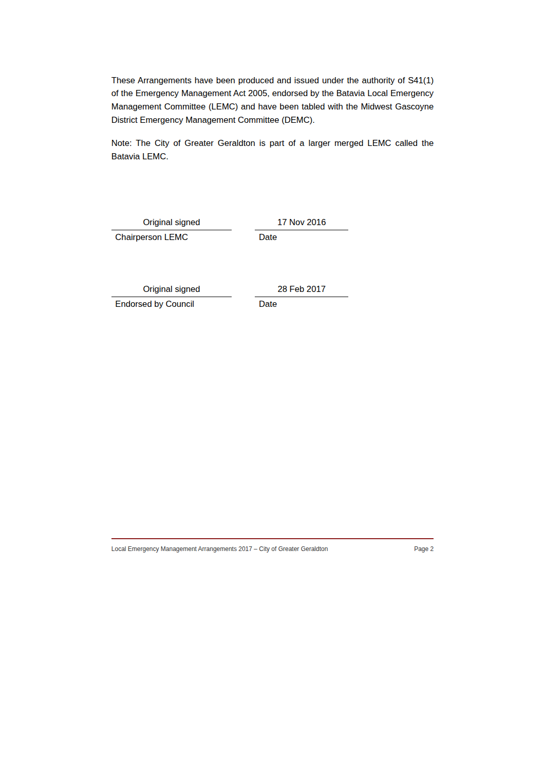These Arrangements have been produced and issued under the authority of S41(1) of the Emergency Management Act 2005, endorsed by the Batavia Local Emergency Management Committee (LEMC) and have been tabled with the Midwest Gascoyne District Emergency Management Committee (DEMC).
Note: The City of Greater Geraldton is part of a larger merged LEMC called the Batavia LEMC.
Original signed
Chairperson LEMC
17 Nov 2016
Date
Original signed
Endorsed by Council
28 Feb 2017
Date
Local Emergency Management Arrangements 2017 – City of Greater Geraldton Page 2